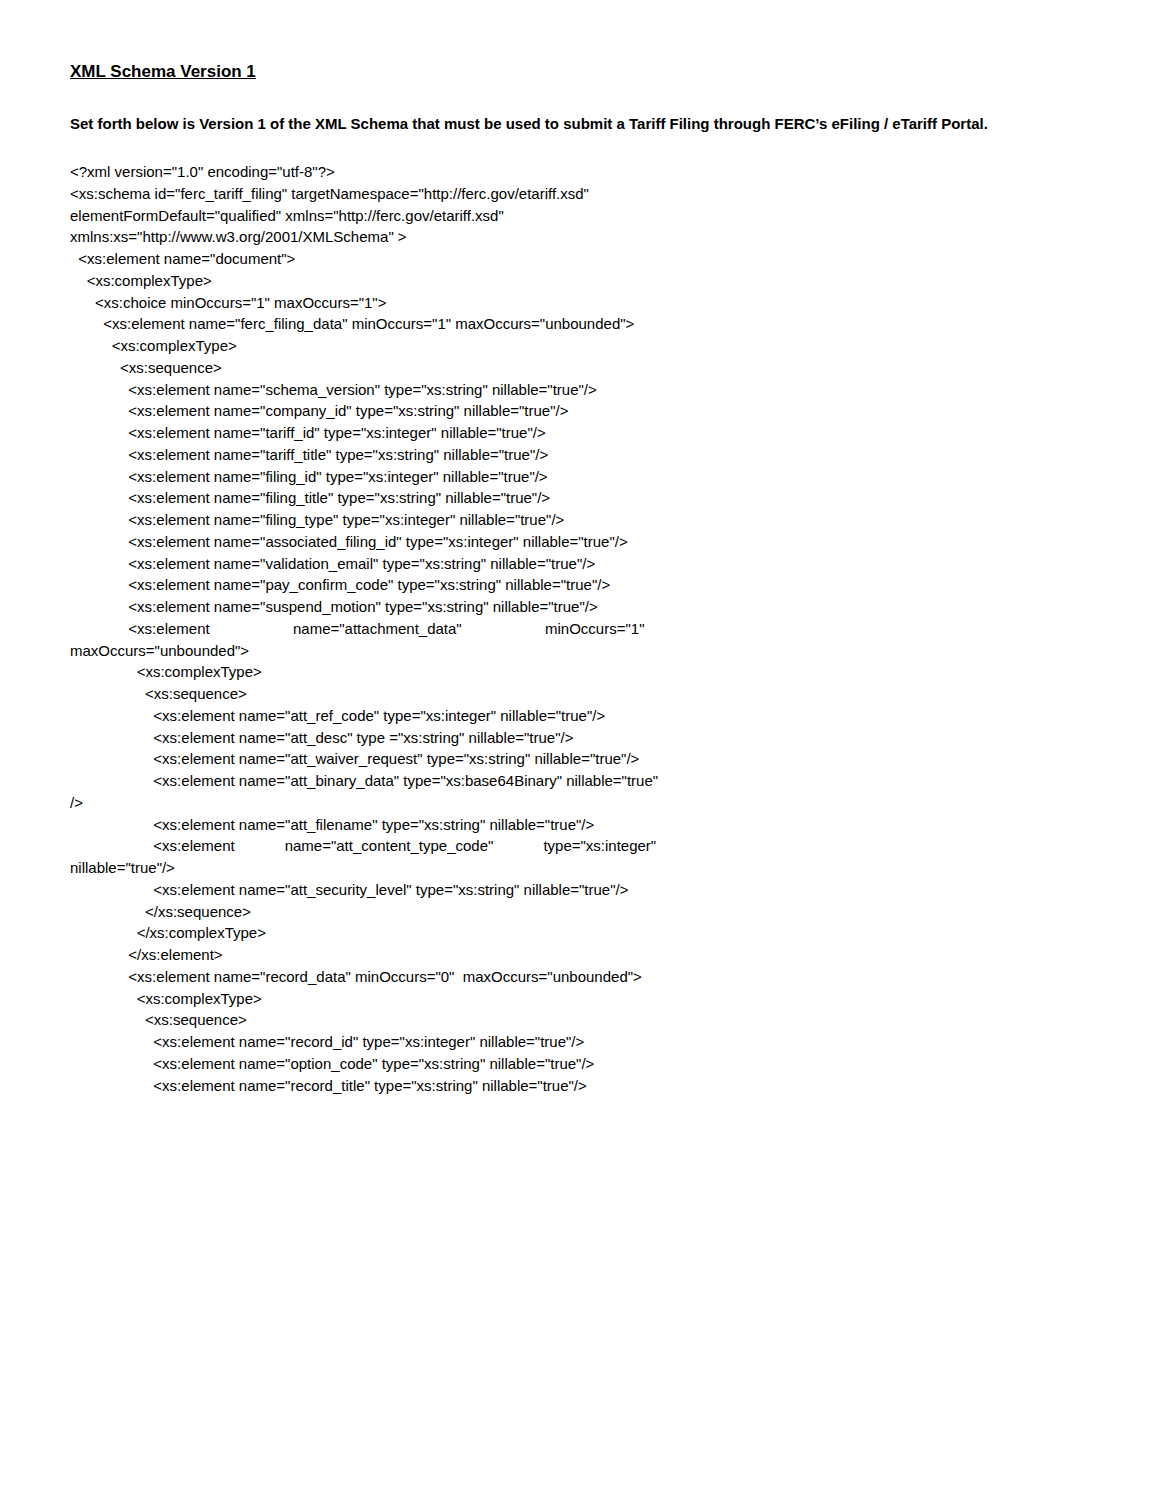XML Schema Version 1
Set forth below is Version 1 of the XML Schema that must be used to submit a Tariff Filing through FERC’s eFiling / eTariff Portal.
<?xml version="1.0" encoding="utf-8"?>
<xs:schema id="ferc_tariff_filing" targetNamespace="http://ferc.gov/etariff.xsd"
elementFormDefault="qualified" xmlns="http://ferc.gov/etariff.xsd"
xmlns:xs="http://www.w3.org/2001/XMLSchema" >
  <xs:element name="document">
    <xs:complexType>
      <xs:choice minOccurs="1" maxOccurs="1">
        <xs:element name="ferc_filing_data" minOccurs="1" maxOccurs="unbounded">
          <xs:complexType>
            <xs:sequence>
              <xs:element name="schema_version" type="xs:string" nillable="true"/>
              <xs:element name="company_id" type="xs:string" nillable="true"/>
              <xs:element name="tariff_id" type="xs:integer" nillable="true"/>
              <xs:element name="tariff_title" type="xs:string" nillable="true"/>
              <xs:element name="filing_id" type="xs:integer" nillable="true"/>
              <xs:element name="filing_title" type="xs:string" nillable="true"/>
              <xs:element name="filing_type" type="xs:integer" nillable="true"/>
              <xs:element name="associated_filing_id" type="xs:integer" nillable="true"/>
              <xs:element name="validation_email" type="xs:string" nillable="true"/>
              <xs:element name="pay_confirm_code" type="xs:string" nillable="true"/>
              <xs:element name="suspend_motion" type="xs:string" nillable="true"/>
              <xs:element                    name="attachment_data"                    minOccurs="1"
maxOccurs="unbounded">
                <xs:complexType>
                  <xs:sequence>
                    <xs:element name="att_ref_code" type="xs:integer" nillable="true"/>
                    <xs:element name="att_desc" type ="xs:string" nillable="true"/>
                    <xs:element name="att_waiver_request" type="xs:string" nillable="true"/>
                    <xs:element name="att_binary_data" type="xs:base64Binary" nillable="true"
/>
                    <xs:element name="att_filename" type="xs:string" nillable="true"/>
                    <xs:element            name="att_content_type_code"            type="xs:integer"
nillable="true"/>
                    <xs:element name="att_security_level" type="xs:string" nillable="true"/>
                  </xs:sequence>
                </xs:complexType>
              </xs:element>
              <xs:element name="record_data" minOccurs="0"  maxOccurs="unbounded">
                <xs:complexType>
                  <xs:sequence>
                    <xs:element name="record_id" type="xs:integer" nillable="true"/>
                    <xs:element name="option_code" type="xs:string" nillable="true"/>
                    <xs:element name="record_title" type="xs:string" nillable="true"/>